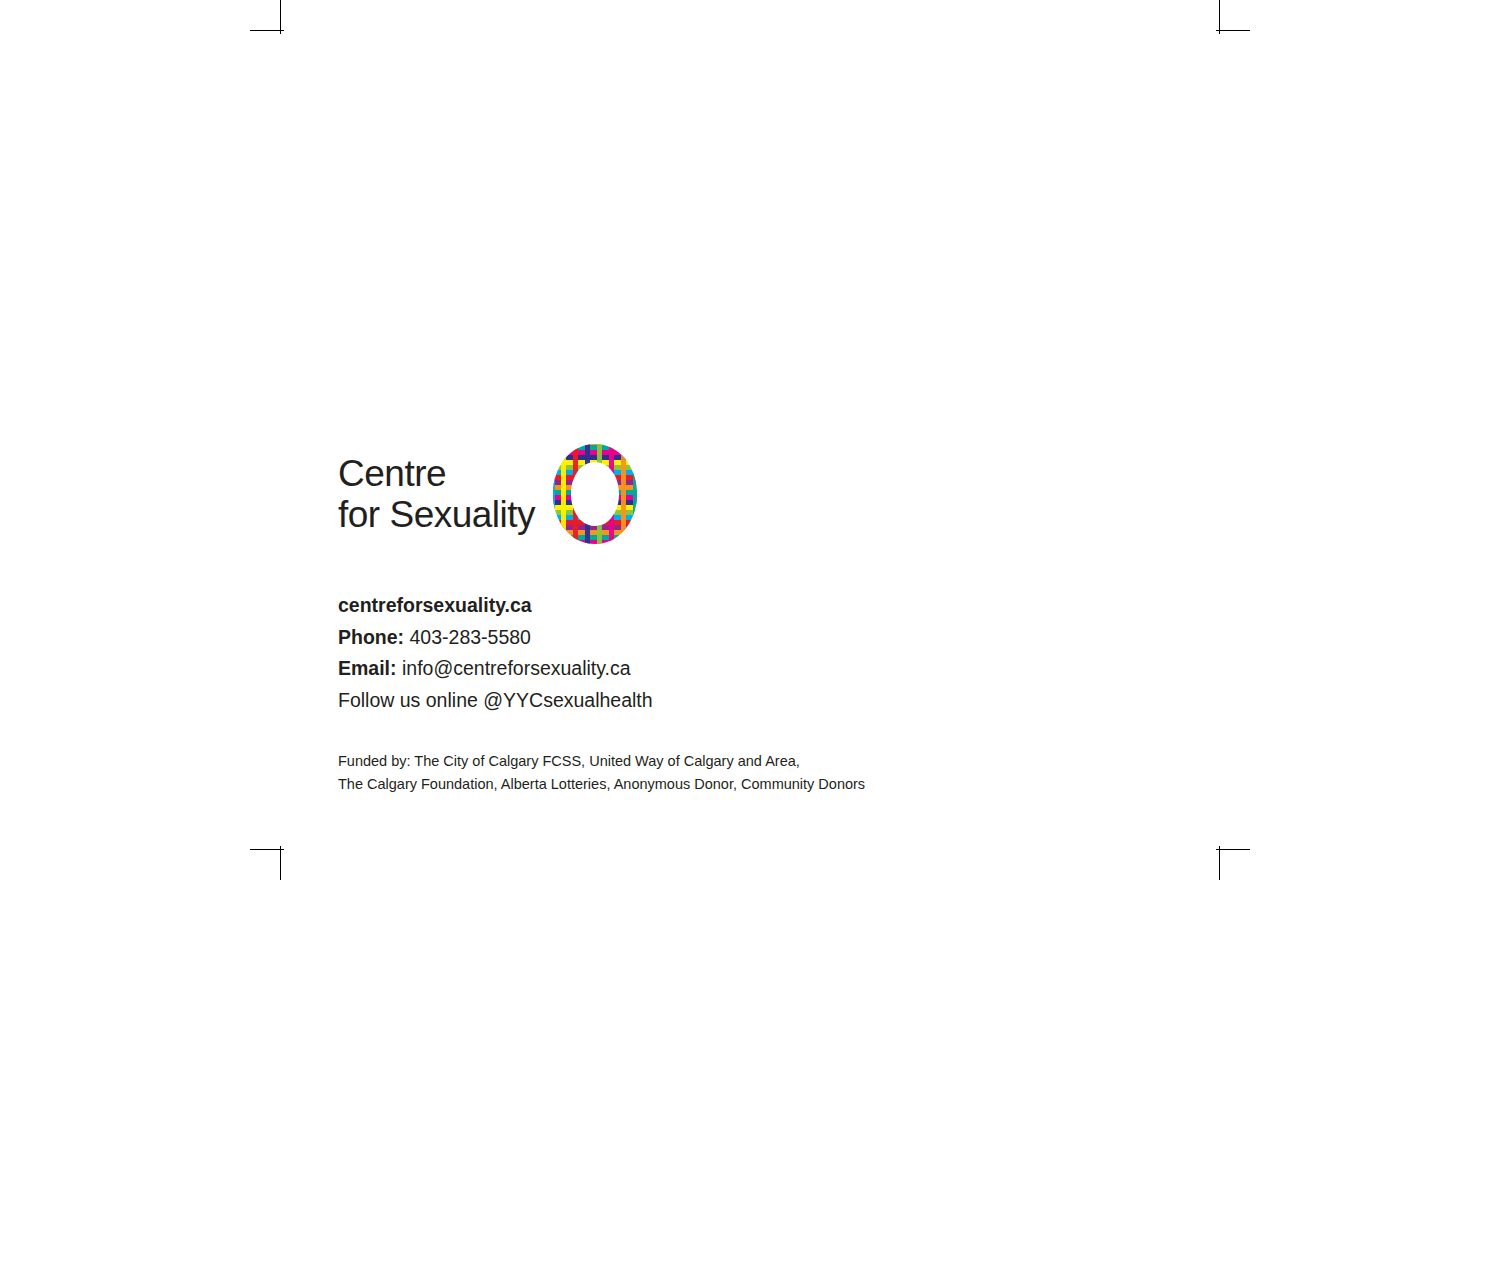Centre
for Sexuality
centreforsexuality.ca
Phone: 403-283-5580
Email: info@centreforsexuality.ca
Follow us online @YYCsexualhealth
Funded by: The City of Calgary FCSS, United Way of Calgary and Area,
The Calgary Foundation, Alberta Lotteries, Anonymous Donor, Community Donors